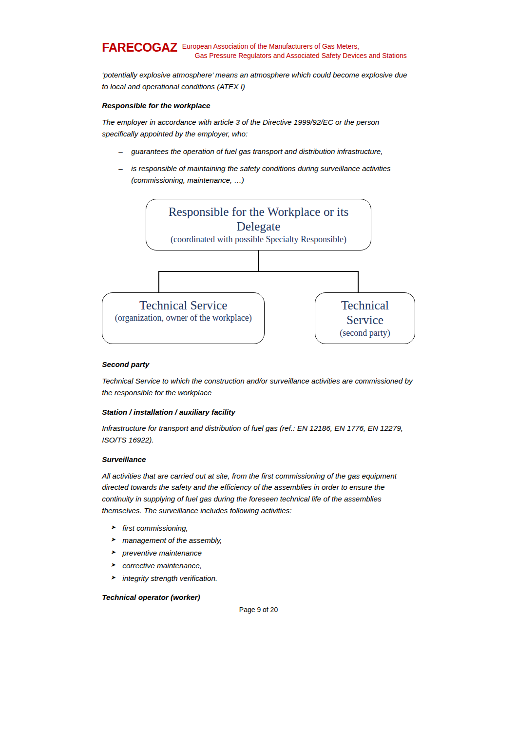FARECOGAZ
European Association of the Manufacturers of Gas Meters,
Gas Pressure Regulators and Associated Safety Devices and Stations
‘potentially explosive atmosphere’ means an atmosphere which could become explosive due to local and operational conditions (ATEX I)
Responsible for the workplace
The employer in accordance with article 3 of the Directive 1999/92/EC or the person specifically appointed by the employer, who:
guarantees the operation of fuel gas transport and distribution infrastructure,
is responsible of maintaining the safety conditions during surveillance activities (commissioning, maintenance, …)
Responsible for the Workplace or its Delegate
(coordinated with possible Specialty Responsible)
Technical Service
(organization, owner of the workplace)
Technical Service
(second party)
Second party
Technical Service to which the construction and/or surveillance activities are commissioned by the responsible for the workplace
Station / installation / auxiliary facility
Infrastructure for transport and distribution of fuel gas (ref.: EN 12186, EN 1776, EN 12279, ISO/TS 16922).
Surveillance
All activities that are carried out at site, from the first commissioning of the gas equipment directed towards the safety and the efficiency of the assemblies in order to ensure the continuity in supplying of fuel gas during the foreseen technical life of the assemblies themselves. The surveillance includes following activities:
first commissioning,
management of the assembly,
preventive maintenance
corrective maintenance,
integrity strength verification.
Technical operator (worker)
Page 9 of 20